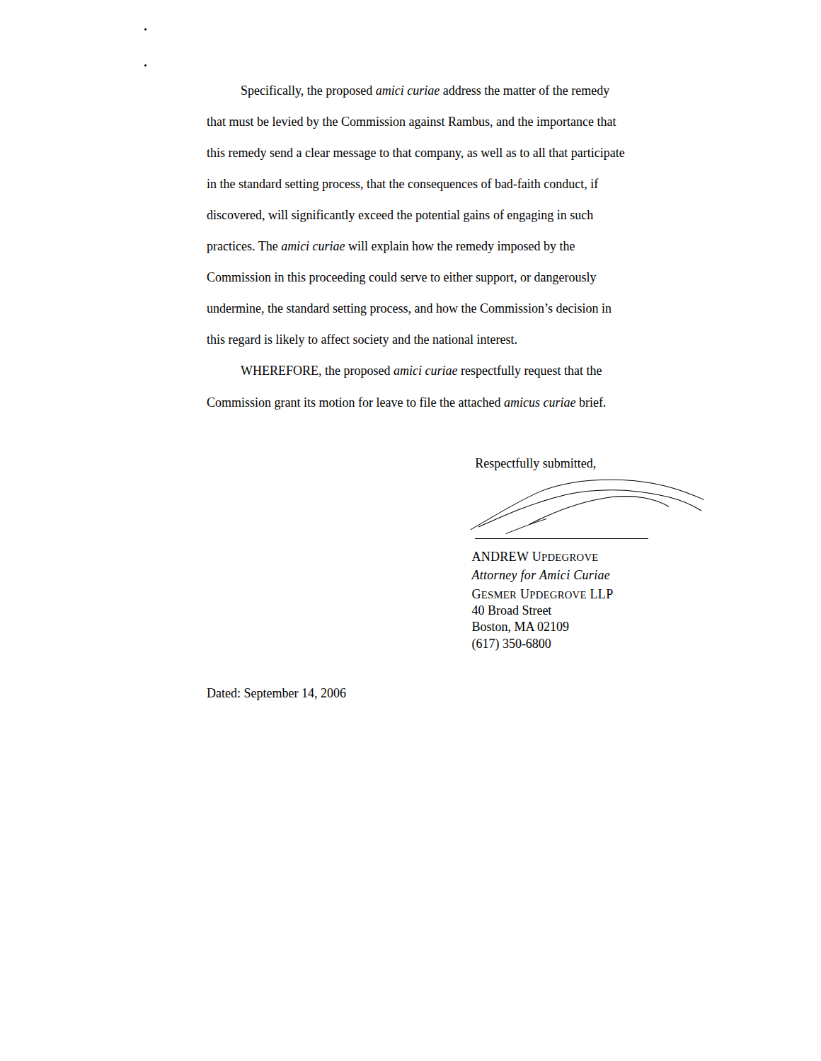Specifically, the proposed amici curiae address the matter of the remedy that must be levied by the Commission against Rambus, and the importance that this remedy send a clear message to that company, as well as to all that participate in the standard setting process, that the consequences of bad-faith conduct, if discovered, will significantly exceed the potential gains of engaging in such practices. The amici curiae will explain how the remedy imposed by the Commission in this proceeding could serve to either support, or dangerously undermine, the standard setting process, and how the Commission’s decision in this regard is likely to affect society and the national interest.
WHEREFORE, the proposed amici curiae respectfully request that the Commission grant its motion for leave to file the attached amicus curiae brief.
Respectfully submitted,
ANDREW UPDEGROVE
Attorney for Amici Curiae
GESMER UPDEGROVE LLP
40 Broad Street
Boston, MA 02109
(617) 350-6800
Dated: September 14, 2006